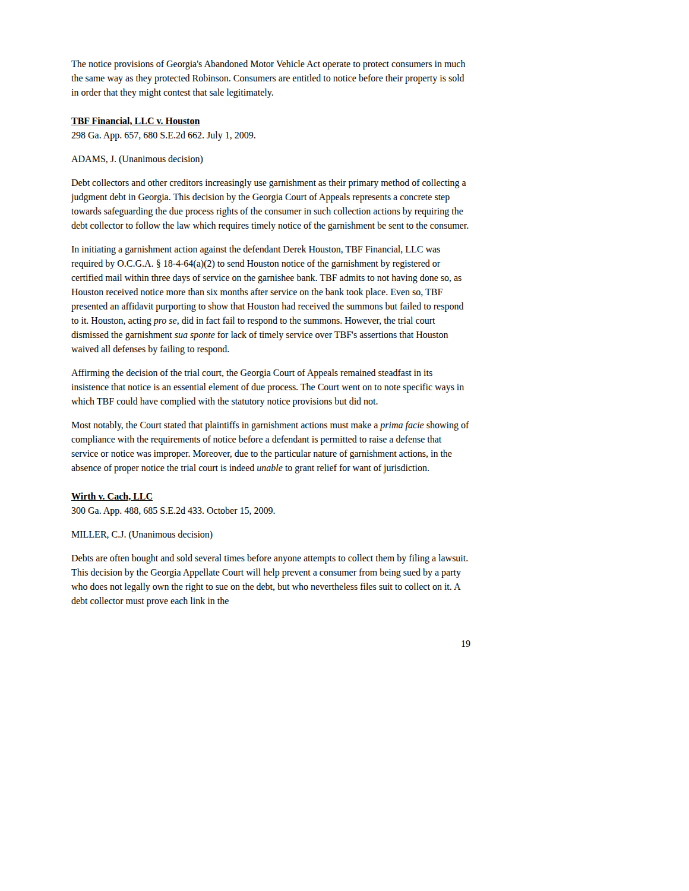The notice provisions of Georgia's Abandoned Motor Vehicle Act operate to protect consumers in much the same way as they protected Robinson. Consumers are entitled to notice before their property is sold in order that they might contest that sale legitimately.
TBF Financial, LLC v. Houston
298 Ga. App. 657, 680 S.E.2d 662. July 1, 2009.
ADAMS, J. (Unanimous decision)
Debt collectors and other creditors increasingly use garnishment as their primary method of collecting a judgment debt in Georgia. This decision by the Georgia Court of Appeals represents a concrete step towards safeguarding the due process rights of the consumer in such collection actions by requiring the debt collector to follow the law which requires timely notice of the garnishment be sent to the consumer.
In initiating a garnishment action against the defendant Derek Houston, TBF Financial, LLC was required by O.C.G.A. § 18-4-64(a)(2) to send Houston notice of the garnishment by registered or certified mail within three days of service on the garnishee bank. TBF admits to not having done so, as Houston received notice more than six months after service on the bank took place. Even so, TBF presented an affidavit purporting to show that Houston had received the summons but failed to respond to it. Houston, acting pro se, did in fact fail to respond to the summons. However, the trial court dismissed the garnishment sua sponte for lack of timely service over TBF's assertions that Houston waived all defenses by failing to respond.
Affirming the decision of the trial court, the Georgia Court of Appeals remained steadfast in its insistence that notice is an essential element of due process. The Court went on to note specific ways in which TBF could have complied with the statutory notice provisions but did not.
Most notably, the Court stated that plaintiffs in garnishment actions must make a prima facie showing of compliance with the requirements of notice before a defendant is permitted to raise a defense that service or notice was improper. Moreover, due to the particular nature of garnishment actions, in the absence of proper notice the trial court is indeed unable to grant relief for want of jurisdiction.
Wirth v. Cach, LLC
300 Ga. App. 488, 685 S.E.2d 433. October 15, 2009.
MILLER, C.J. (Unanimous decision)
Debts are often bought and sold several times before anyone attempts to collect them by filing a lawsuit. This decision by the Georgia Appellate Court will help prevent a consumer from being sued by a party who does not legally own the right to sue on the debt, but who nevertheless files suit to collect on it. A debt collector must prove each link in the
19